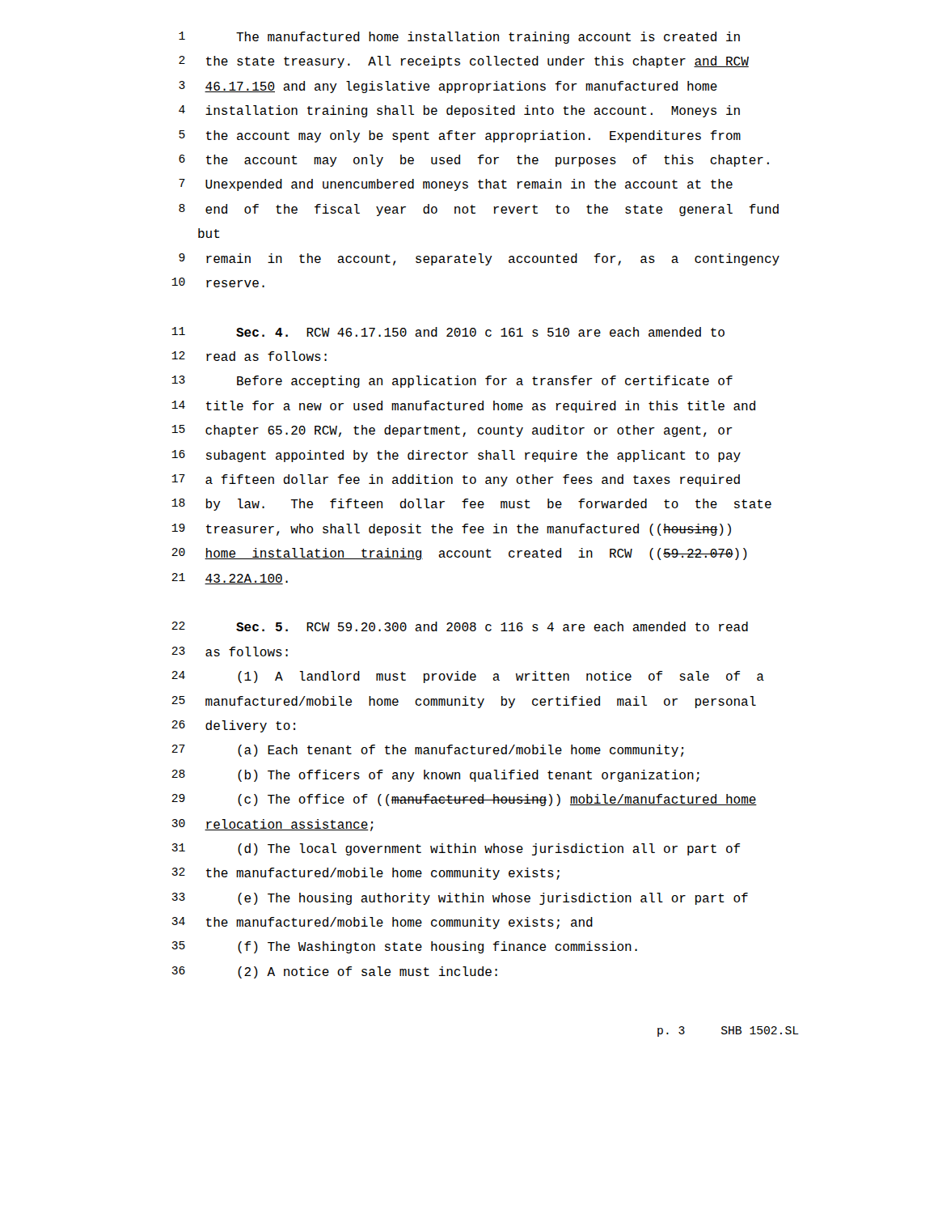1 The manufactured home installation training account is created in
2 the state treasury. All receipts collected under this chapter and RCW
3 46.17.150 and any legislative appropriations for manufactured home
4 installation training shall be deposited into the account. Moneys in
5 the account may only be spent after appropriation. Expenditures from
6 the account may only be used for the purposes of this chapter.
7 Unexpended and unencumbered moneys that remain in the account at the
8 end of the fiscal year do not revert to the state general fund but
9 remain in the account, separately accounted for, as a contingency
10 reserve.
11 Sec. 4. RCW 46.17.150 and 2010 c 161 s 510 are each amended to
12 read as follows:
13 Before accepting an application for a transfer of certificate of
14 title for a new or used manufactured home as required in this title and
15 chapter 65.20 RCW, the department, county auditor or other agent, or
16 subagent appointed by the director shall require the applicant to pay
17 a fifteen dollar fee in addition to any other fees and taxes required
18 by law. The fifteen dollar fee must be forwarded to the state
19 treasurer, who shall deposit the fee in the manufactured ((housing))
20 home installation training account created in RCW ((59.22.070))
21 43.22A.100.
22 Sec. 5. RCW 59.20.300 and 2008 c 116 s 4 are each amended to read
23 as follows:
24 (1) A landlord must provide a written notice of sale of a
25 manufactured/mobile home community by certified mail or personal
26 delivery to:
27 (a) Each tenant of the manufactured/mobile home community;
28 (b) The officers of any known qualified tenant organization;
29 (c) The office of ((manufactured housing)) mobile/manufactured home
30 relocation assistance;
31 (d) The local government within whose jurisdiction all or part of
32 the manufactured/mobile home community exists;
33 (e) The housing authority within whose jurisdiction all or part of
34 the manufactured/mobile home community exists; and
35 (f) The Washington state housing finance commission.
36 (2) A notice of sale must include:
p. 3 SHB 1502.SL